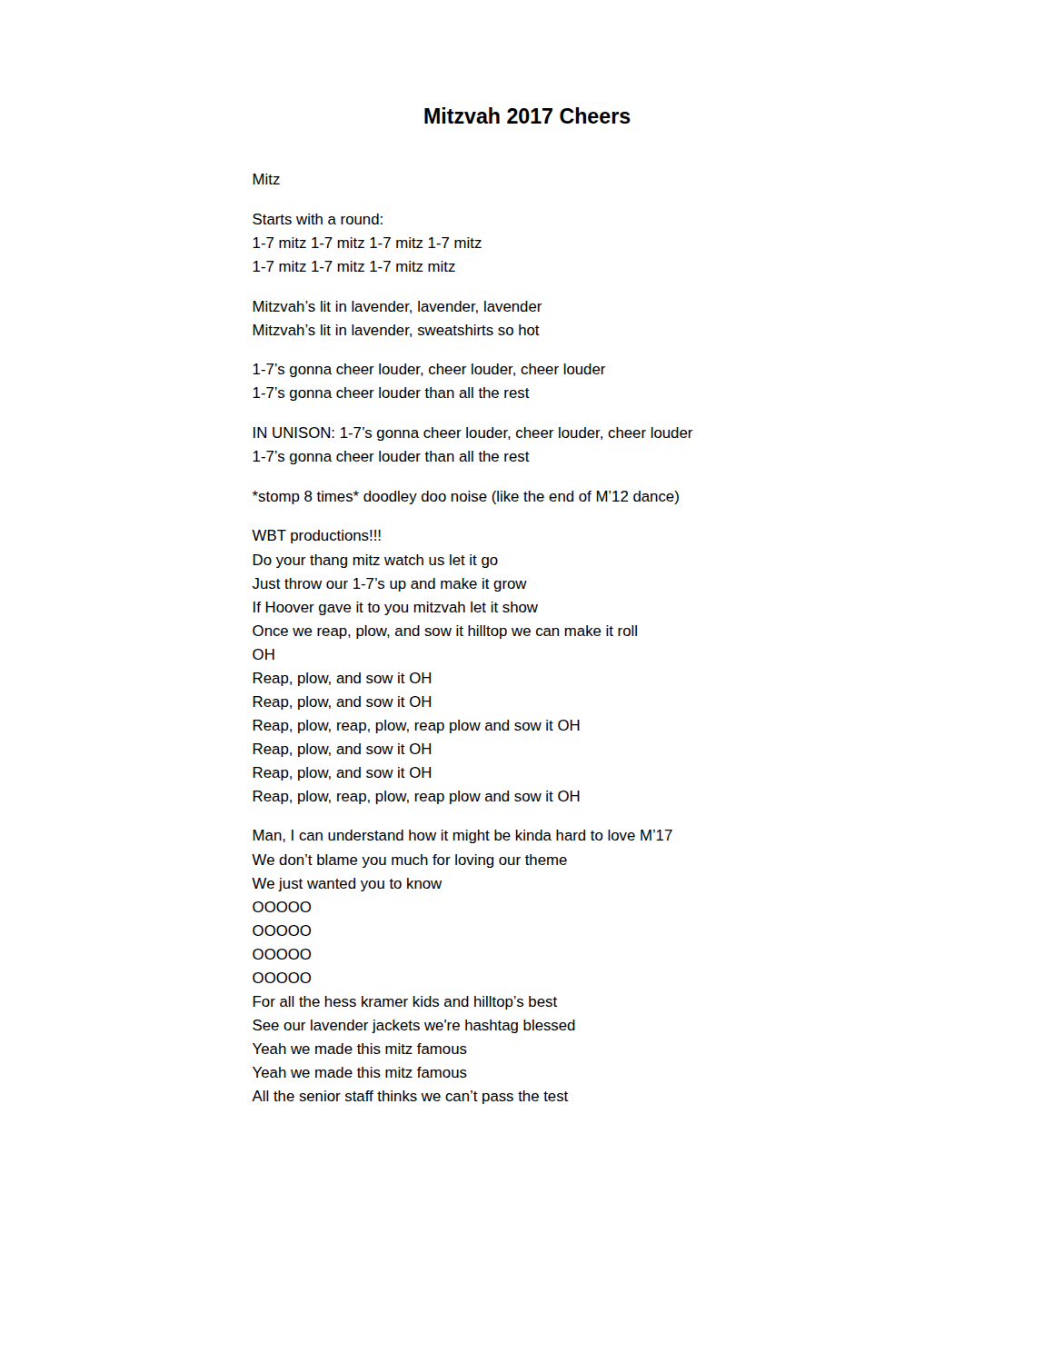Mitzvah 2017 Cheers
Mitz
Starts with a round:
1-7 mitz 1-7 mitz 1-7 mitz 1-7 mitz
1-7 mitz 1-7 mitz 1-7 mitz mitz
Mitzvah’s lit in lavender, lavender, lavender
Mitzvah’s lit in lavender, sweatshirts so hot
1-7’s gonna cheer louder, cheer louder, cheer louder
1-7’s gonna cheer louder than all the rest
IN UNISON: 1-7’s gonna cheer louder, cheer louder, cheer louder
1-7’s gonna cheer louder than all the rest
*stomp 8 times* doodley doo noise (like the end of M’12 dance)
WBT productions!!!
Do your thang mitz watch us let it go
Just throw our 1-7’s up and make it grow
If Hoover gave it to you mitzvah let it show
Once we reap, plow, and sow it hilltop we can make it roll
OH
Reap, plow, and sow it OH
Reap, plow, and sow it OH
Reap, plow, reap, plow, reap plow and sow it OH
Reap, plow, and sow it OH
Reap, plow, and sow it OH
Reap, plow, reap, plow, reap plow and sow it OH
Man, I can understand how it might be kinda hard to love M’17
We don’t blame you much for loving our theme
We just wanted you to know
OOOOO
OOOOO
OOOOO
OOOOO
For all the hess kramer kids and hilltop’s best
See our lavender jackets we're hashtag blessed
Yeah we made this mitz famous
Yeah we made this mitz famous
All the senior staff thinks we can’t pass the test